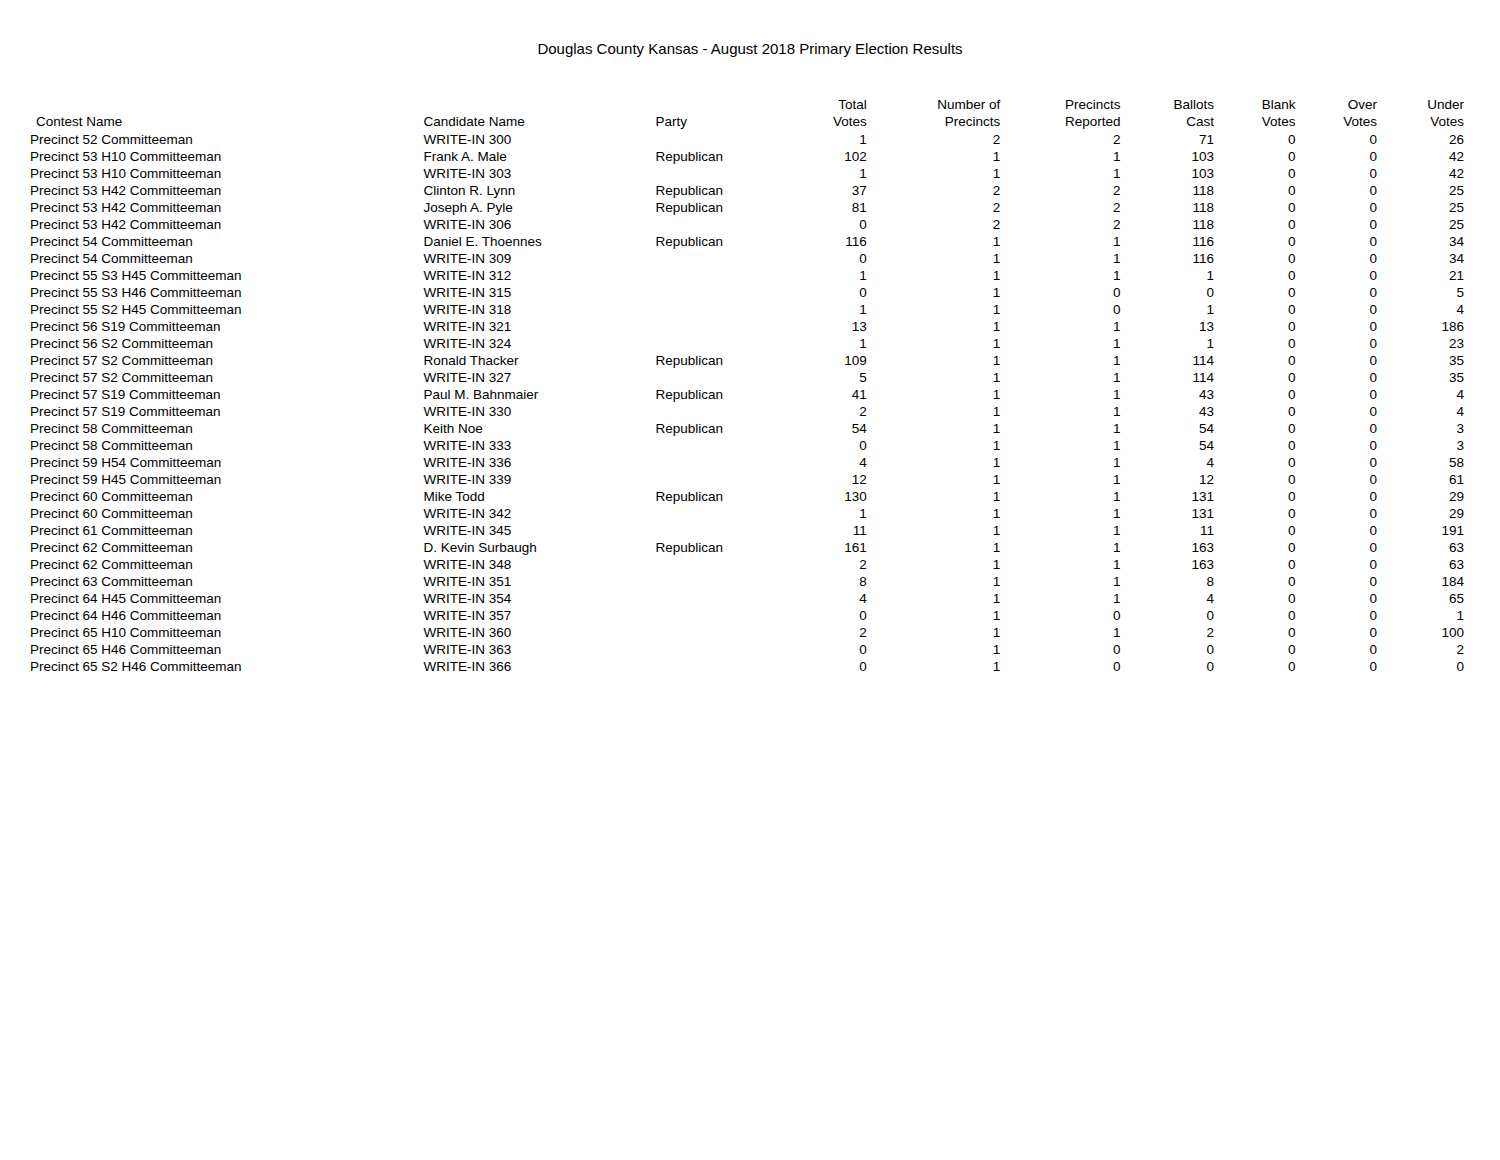Douglas County Kansas - August 2018 Primary Election Results
| | | | Total | Number of | Precincts | Ballots | Blank | Over | Under |
| --- | --- | --- | --- | --- | --- | --- | --- | --- | --- |
| Contest Name | Candidate Name | Party | Votes | Precincts | Reported | Cast | Votes | Votes | Votes |
| Precinct 52 Committeeman | WRITE-IN 300 | | 1 | 2 | 2 | 71 | 0 | 0 | 26 |
| Precinct 53 H10 Committeeman | Frank A. Male | Republican | 102 | 1 | 1 | 103 | 0 | 0 | 42 |
| Precinct 53 H10 Committeeman | WRITE-IN 303 | | 1 | 1 | 1 | 103 | 0 | 0 | 42 |
| Precinct 53 H42 Committeeman | Clinton R. Lynn | Republican | 37 | 2 | 2 | 118 | 0 | 0 | 25 |
| Precinct 53 H42 Committeeman | Joseph A. Pyle | Republican | 81 | 2 | 2 | 118 | 0 | 0 | 25 |
| Precinct 53 H42 Committeeman | WRITE-IN 306 | | 0 | 2 | 2 | 118 | 0 | 0 | 25 |
| Precinct 54 Committeeman | Daniel E. Thoennes | Republican | 116 | 1 | 1 | 116 | 0 | 0 | 34 |
| Precinct 54 Committeeman | WRITE-IN 309 | | 0 | 1 | 1 | 116 | 0 | 0 | 34 |
| Precinct 55 S3 H45 Committeeman | WRITE-IN 312 | | 1 | 1 | 1 | 1 | 0 | 0 | 21 |
| Precinct 55 S3 H46 Committeeman | WRITE-IN 315 | | 0 | 1 | 0 | 0 | 0 | 0 | 5 |
| Precinct 55 S2 H45 Committeeman | WRITE-IN 318 | | 1 | 1 | 0 | 1 | 0 | 0 | 4 |
| Precinct 56 S19 Committeeman | WRITE-IN 321 | | 13 | 1 | 1 | 13 | 0 | 0 | 186 |
| Precinct 56 S2 Committeeman | WRITE-IN 324 | | 1 | 1 | 1 | 1 | 0 | 0 | 23 |
| Precinct 57 S2 Committeeman | Ronald Thacker | Republican | 109 | 1 | 1 | 114 | 0 | 0 | 35 |
| Precinct 57 S2 Committeeman | WRITE-IN 327 | | 5 | 1 | 1 | 114 | 0 | 0 | 35 |
| Precinct 57 S19 Committeeman | Paul M. Bahnmaier | Republican | 41 | 1 | 1 | 43 | 0 | 0 | 4 |
| Precinct 57 S19 Committeeman | WRITE-IN 330 | | 2 | 1 | 1 | 43 | 0 | 0 | 4 |
| Precinct 58 Committeeman | Keith Noe | Republican | 54 | 1 | 1 | 54 | 0 | 0 | 3 |
| Precinct 58 Committeeman | WRITE-IN 333 | | 0 | 1 | 1 | 54 | 0 | 0 | 3 |
| Precinct 59 H54 Committeeman | WRITE-IN 336 | | 4 | 1 | 1 | 4 | 0 | 0 | 58 |
| Precinct 59 H45 Committeeman | WRITE-IN 339 | | 12 | 1 | 1 | 12 | 0 | 0 | 61 |
| Precinct 60 Committeeman | Mike Todd | Republican | 130 | 1 | 1 | 131 | 0 | 0 | 29 |
| Precinct 60 Committeeman | WRITE-IN 342 | | 1 | 1 | 1 | 131 | 0 | 0 | 29 |
| Precinct 61 Committeeman | WRITE-IN 345 | | 11 | 1 | 1 | 11 | 0 | 0 | 191 |
| Precinct 62 Committeeman | D. Kevin Surbaugh | Republican | 161 | 1 | 1 | 163 | 0 | 0 | 63 |
| Precinct 62 Committeeman | WRITE-IN 348 | | 2 | 1 | 1 | 163 | 0 | 0 | 63 |
| Precinct 63 Committeeman | WRITE-IN 351 | | 8 | 1 | 1 | 8 | 0 | 0 | 184 |
| Precinct 64 H45 Committeeman | WRITE-IN 354 | | 4 | 1 | 1 | 4 | 0 | 0 | 65 |
| Precinct 64 H46 Committeeman | WRITE-IN 357 | | 0 | 1 | 0 | 0 | 0 | 0 | 1 |
| Precinct 65 H10 Committeeman | WRITE-IN 360 | | 2 | 1 | 1 | 2 | 0 | 0 | 100 |
| Precinct 65 H46 Committeeman | WRITE-IN 363 | | 0 | 1 | 0 | 0 | 0 | 0 | 2 |
| Precinct 65 S2 H46 Committeeman | WRITE-IN 366 | | 0 | 1 | 0 | 0 | 0 | 0 | 0 |